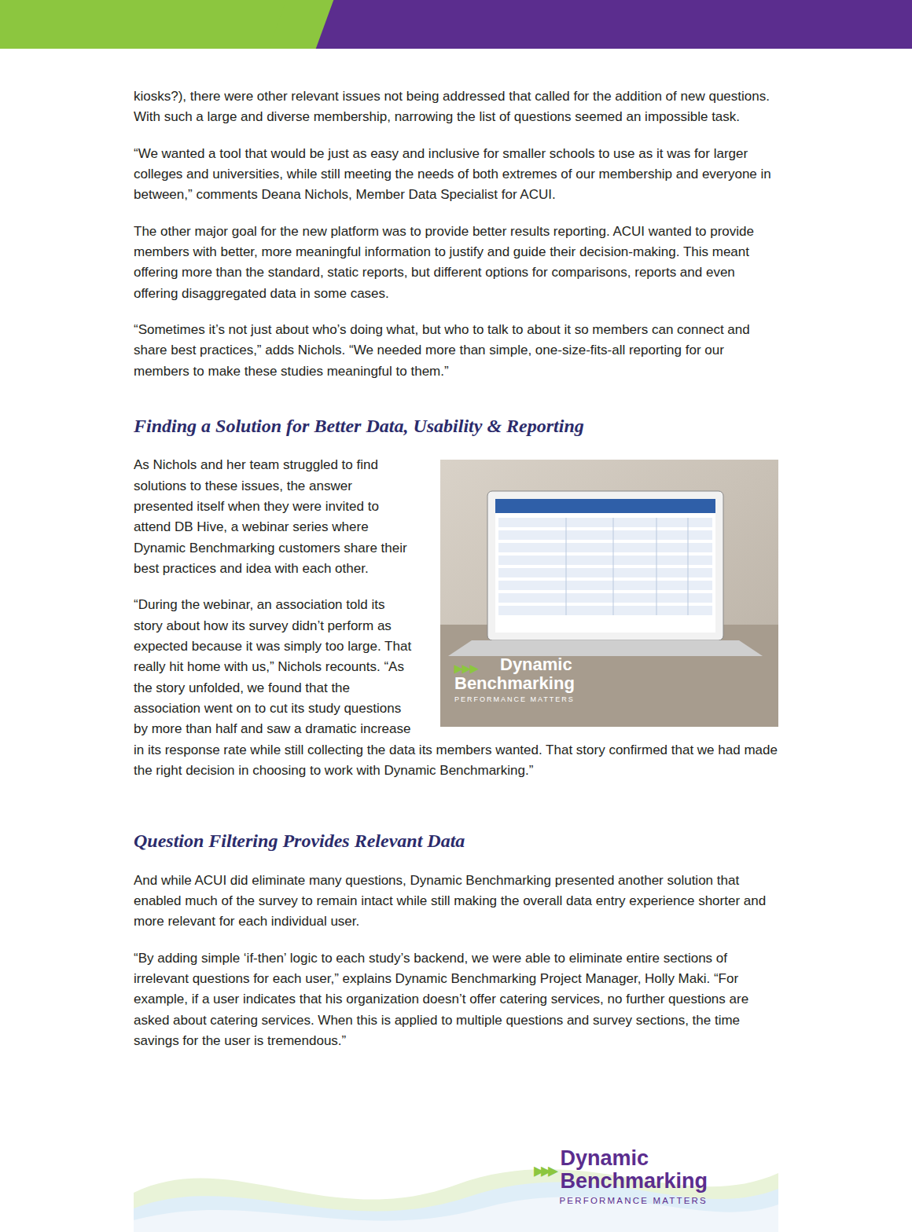kiosks?), there were other relevant issues not being addressed that called for the addition of new questions. With such a large and diverse membership, narrowing the list of questions seemed an impossible task.
“We wanted a tool that would be just as easy and inclusive for smaller schools to use as it was for larger colleges and universities, while still meeting the needs of both extremes of our membership and everyone in between,” comments Deana Nichols, Member Data Specialist for ACUI.
The other major goal for the new platform was to provide better results reporting. ACUI wanted to provide members with better, more meaningful information to justify and guide their decision-making. This meant offering more than the standard, static reports, but different options for comparisons, reports and even offering disaggregated data in some cases.
“Sometimes it’s not just about who’s doing what, but who to talk to about it so members can connect and share best practices,” adds Nichols. “We needed more than simple, one-size-fits-all reporting for our members to make these studies meaningful to them.”
Finding a Solution for Better Data, Usability & Reporting
As Nichols and her team struggled to find solutions to these issues, the answer presented itself when they were invited to attend DB Hive, a webinar series where Dynamic Benchmarking customers share their best practices and idea with each other.
“During the webinar, an association told its story about how its survey didn’t perform as expected because it was simply too large. That really hit home with us,” Nichols recounts. “As the story unfolded, we found that the association went on to cut its study questions by more than half and saw a dramatic increase in its response rate while still collecting the data its members wanted. That story confirmed that we had made the right decision in choosing to work with Dynamic Benchmarking.”
Question Filtering Provides Relevant Data
And while ACUI did eliminate many questions, Dynamic Benchmarking presented another solution that enabled much of the survey to remain intact while still making the overall data entry experience shorter and more relevant for each individual user.
“By adding simple ‘if-then’ logic to each study’s backend, we were able to eliminate entire sections of irrelevant questions for each user,” explains Dynamic Benchmarking Project Manager, Holly Maki. “For example, if a user indicates that his organization doesn’t offer catering services, no further questions are asked about catering services. When this is applied to multiple questions and survey sections, the time savings for the user is tremendous.”
▸▸▸Dynamic
Benchmarking
PERFORMANCE MATTERS